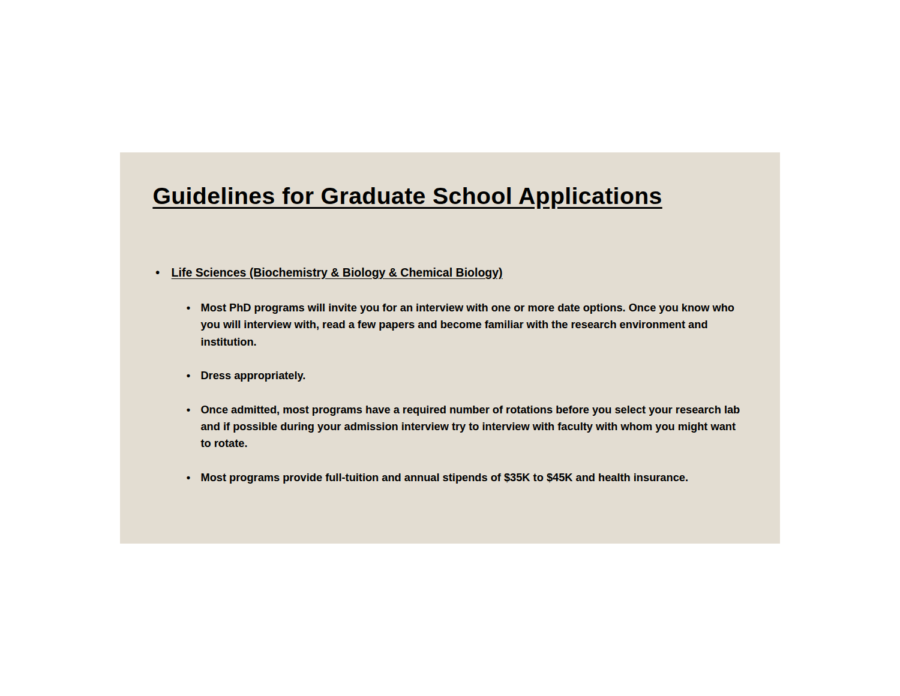Guidelines for Graduate School Applications
Life Sciences (Biochemistry & Biology & Chemical Biology)
Most PhD programs will invite you for an interview with one or more date options. Once you know who you will interview with, read a few papers and become familiar with the research environment and institution.
Dress appropriately.
Once admitted, most programs have a required number of rotations before you select your research lab and if possible during your admission interview try to interview with faculty with whom you might want to rotate.
Most programs provide full-tuition and annual stipends of $35K to $45K and health insurance.